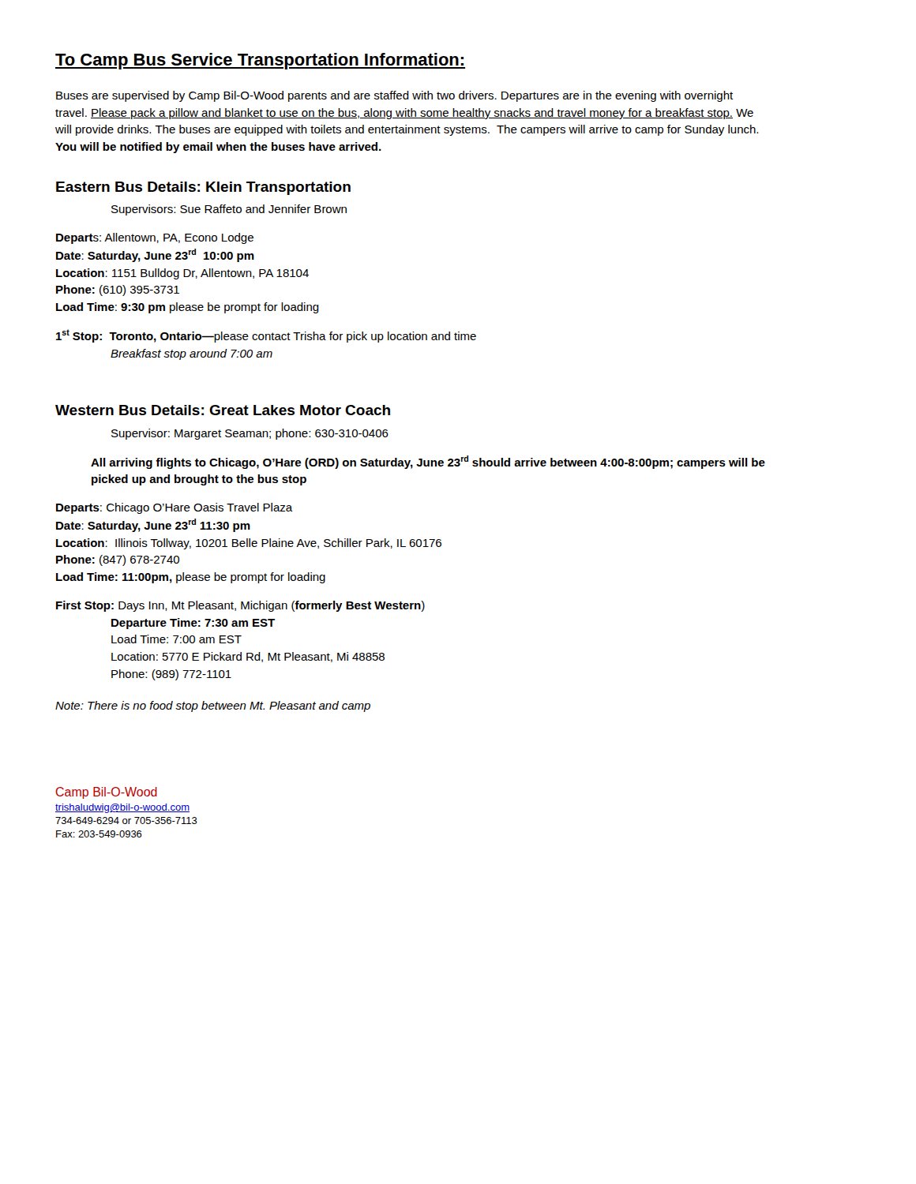To Camp Bus Service Transportation Information:
Buses are supervised by Camp Bil-O-Wood parents and are staffed with two drivers. Departures are in the evening with overnight travel. Please pack a pillow and blanket to use on the bus, along with some healthy snacks and travel money for a breakfast stop. We will provide drinks. The buses are equipped with toilets and entertainment systems. The campers will arrive to camp for Sunday lunch. You will be notified by email when the buses have arrived.
Eastern Bus Details: Klein Transportation
Supervisors: Sue Raffeto and Jennifer Brown
Departs: Allentown, PA, Econo Lodge
Date: Saturday, June 23rd 10:00 pm
Location: 1151 Bulldog Dr, Allentown, PA 18104
Phone: (610) 395-3731
Load Time: 9:30 pm please be prompt for loading
1st Stop: Toronto, Ontario—please contact Trisha for pick up location and time
Breakfast stop around 7:00 am
Western Bus Details: Great Lakes Motor Coach
Supervisor: Margaret Seaman; phone: 630-310-0406
All arriving flights to Chicago, O’Hare (ORD) on Saturday, June 23rd should arrive between 4:00-8:00pm; campers will be picked up and brought to the bus stop
Departs: Chicago O’Hare Oasis Travel Plaza
Date: Saturday, June 23rd 11:30 pm
Location: Illinois Tollway, 10201 Belle Plaine Ave, Schiller Park, IL 60176
Phone: (847) 678-2740
Load Time: 11:00pm, please be prompt for loading
First Stop: Days Inn, Mt Pleasant, Michigan (formerly Best Western)
Departure Time: 7:30 am EST
Load Time: 7:00 am EST
Location: 5770 E Pickard Rd, Mt Pleasant, Mi 48858
Phone: (989) 772-1101
Note: There is no food stop between Mt. Pleasant and camp
Camp Bil-O-Wood
trishaludwig@bil-o-wood.com
734-649-6294 or 705-356-7113
Fax: 203-549-0936